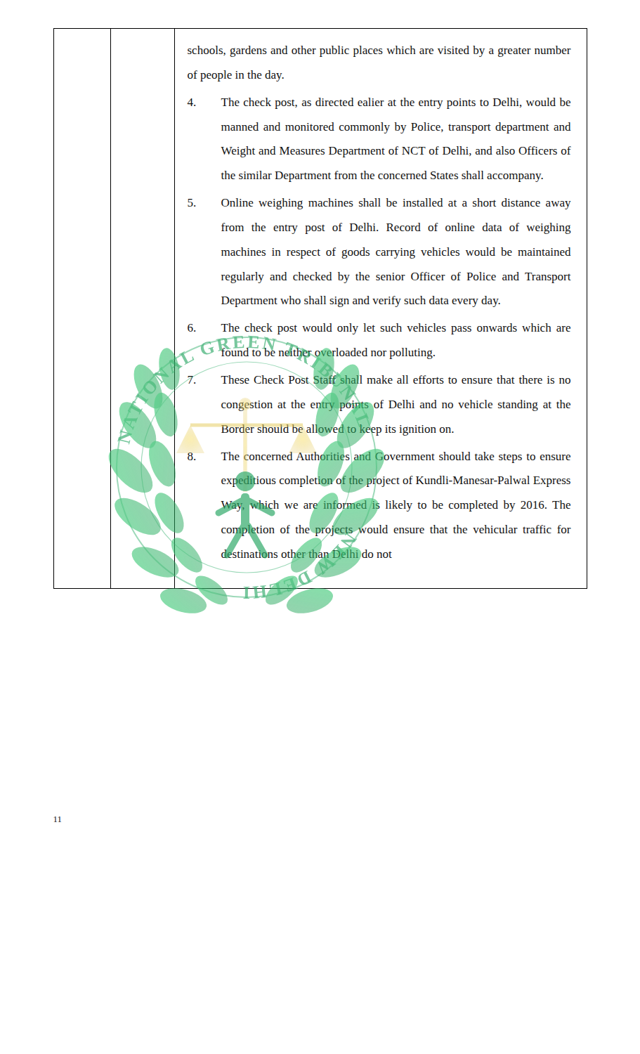NATIONAL GREEN TRIBUNAL NEW DELHI
| | | schools, gardens and other public places which are visited by a greater number of people in the day. 4. The check post, as directed ealier at the entry points to Delhi, would be manned and monitored commonly by Police, transport department and Weight and Measures Department of NCT of Delhi, and also Officers of the similar Department from the concerned States shall accompany. 5. Online weighing machines shall be installed at a short distance away from the entry post of Delhi. Record of online data of weighing machines in respect of goods carrying vehicles would be maintained regularly and checked by the senior Officer of Police and Transport Department who shall sign and verify such data every day. 6. The check post would only let such vehicles pass onwards which are found to be neither overloaded nor polluting. 7. These Check Post Staff shall make all efforts to ensure that there is no congestion at the entry points of Delhi and no vehicle standing at the Border should be allowed to keep its ignition on. 8. The concerned Authorities and Government should take steps to ensure expeditious completion of the project of Kundli-Manesar-Palwal Express Way, which we are informed is likely to be completed by 2016. The completion of the projects would ensure that the vehicular traffic for destinations other than Delhi do not |
11